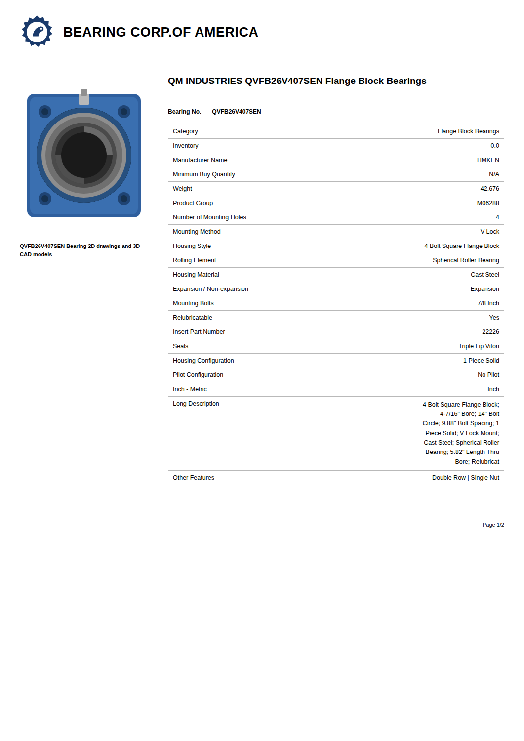BEARING CORP.OF AMERICA
QVFB26V407SEN Bearing 2D drawings and 3D CAD models
QM INDUSTRIES QVFB26V407SEN Flange Block Bearings
Bearing No. QVFB26V407SEN
| Category | Flange Block Bearings |
| Inventory | 0.0 |
| Manufacturer Name | TIMKEN |
| Minimum Buy Quantity | N/A |
| Weight | 42.676 |
| Product Group | M06288 |
| Number of Mounting Holes | 4 |
| Mounting Method | V Lock |
| Housing Style | 4 Bolt Square Flange Block |
| Rolling Element | Spherical Roller Bearing |
| Housing Material | Cast Steel |
| Expansion / Non-expansion | Expansion |
| Mounting Bolts | 7/8 Inch |
| Relubricatable | Yes |
| Insert Part Number | 22226 |
| Seals | Triple Lip Viton |
| Housing Configuration | 1 Piece Solid |
| Pilot Configuration | No Pilot |
| Inch - Metric | Inch |
| Long Description | 4 Bolt Square Flange Block; 4-7/16" Bore; 14" Bolt Circle; 9.88" Bolt Spacing; 1 Piece Solid; V Lock Mount; Cast Steel; Spherical Roller Bearing; 5.82" Length Thru Bore; Relubricat |
| Other Features | Double Row / Single Nut |
Page 1/2